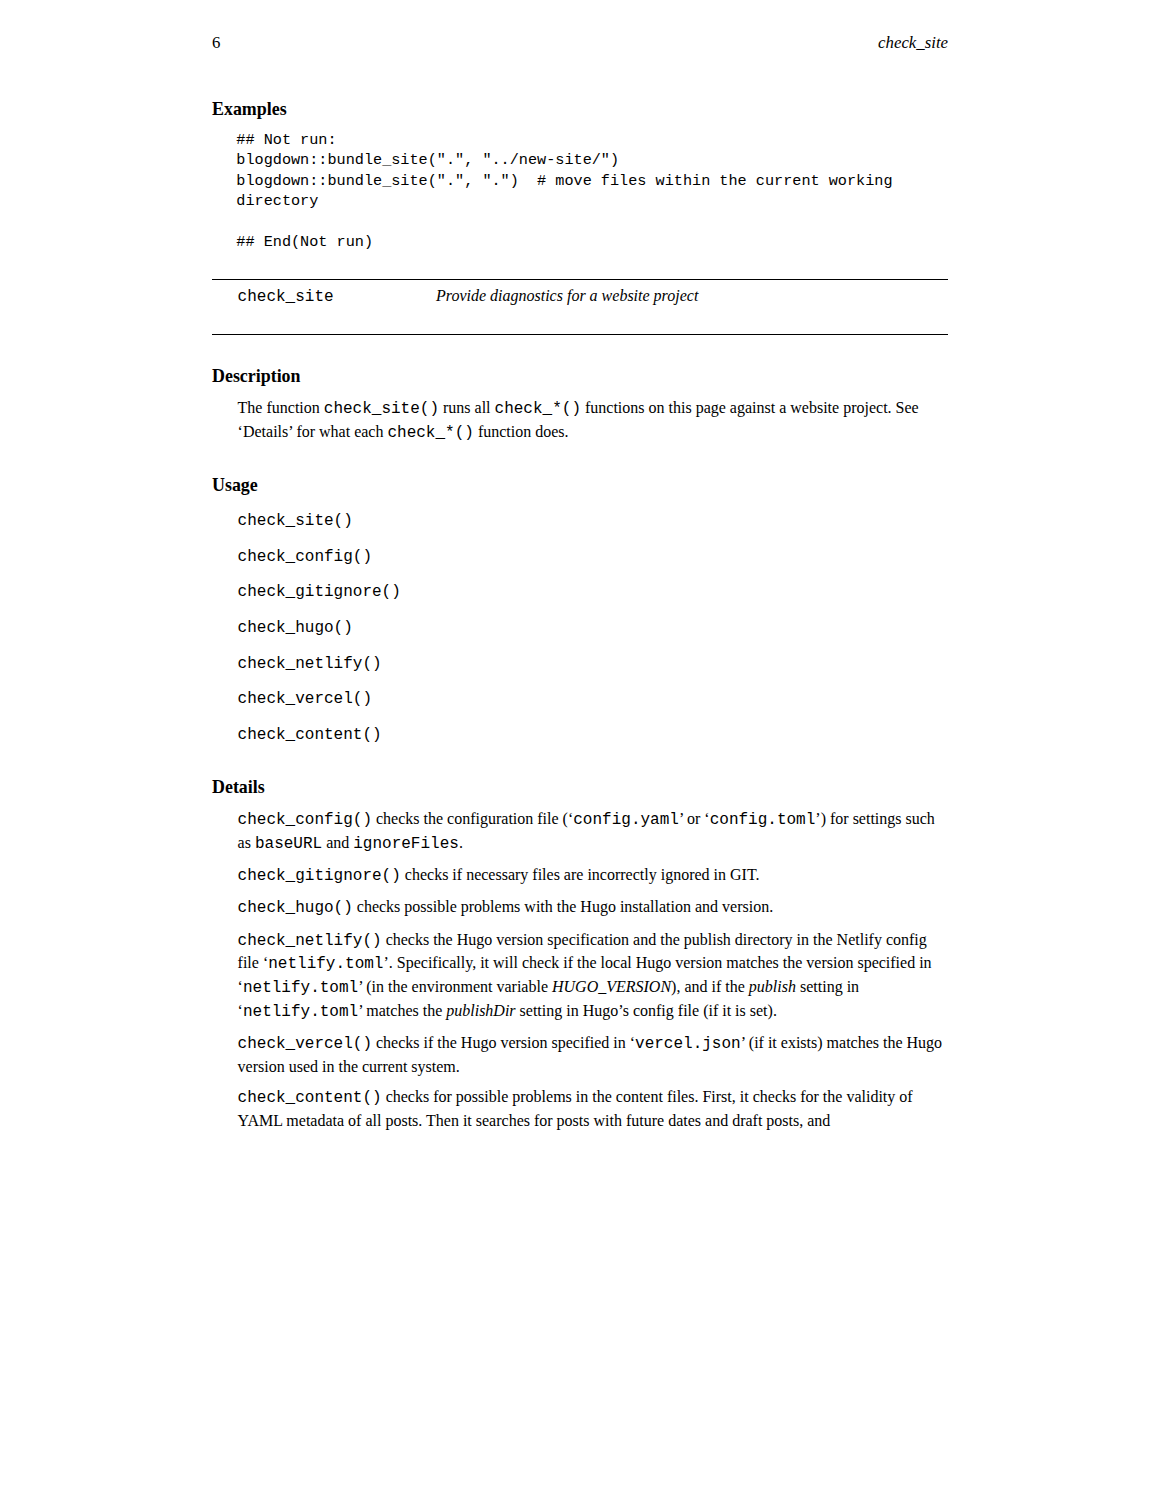6 check_site
Examples
## Not run: 
blogdown::bundle_site(".", "../new-site/")
blogdown::bundle_site(".", ".")  # move files within the current working directory

## End(Not run)
check_site Provide diagnostics for a website project
Description
The function check_site() runs all check_*() functions on this page against a website project. See ‘Details’ for what each check_*() function does.
Usage
check_site()
check_config()
check_gitignore()
check_hugo()
check_netlify()
check_vercel()
check_content()
Details
check_config() checks the configuration file (‘config.yaml’ or ‘config.toml’) for settings such as baseURL and ignoreFiles.
check_gitignore() checks if necessary files are incorrectly ignored in GIT.
check_hugo() checks possible problems with the Hugo installation and version.
check_netlify() checks the Hugo version specification and the publish directory in the Netlify config file ‘netlify.toml’. Specifically, it will check if the local Hugo version matches the version specified in ‘netlify.toml’ (in the environment variable HUGO_VERSION), and if the publish setting in ‘netlify.toml’ matches the publishDir setting in Hugo’s config file (if it is set).
check_vercel() checks if the Hugo version specified in ‘vercel.json’ (if it exists) matches the Hugo version used in the current system.
check_content() checks for possible problems in the content files. First, it checks for the validity of YAML metadata of all posts. Then it searches for posts with future dates and draft posts, and